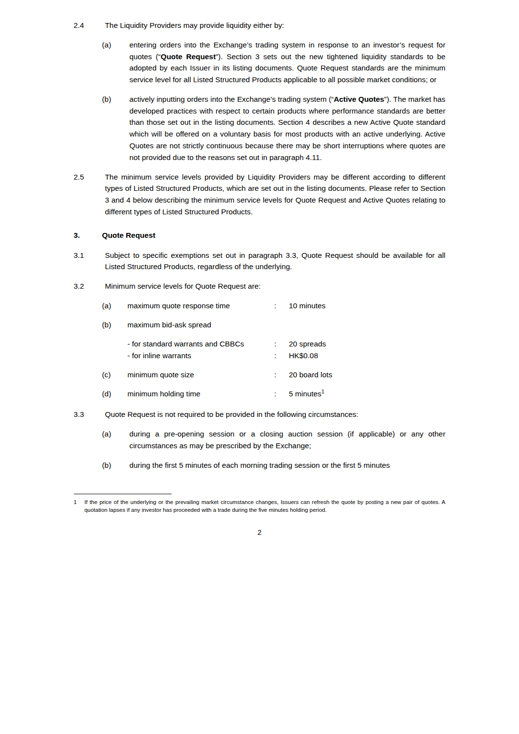2.4
The Liquidity Providers may provide liquidity either by:
(a)
entering orders into the Exchange’s trading system in response to an investor’s request for quotes (“Quote Request”). Section 3 sets out the new tightened liquidity standards to be adopted by each Issuer in its listing documents. Quote Request standards are the minimum service level for all Listed Structured Products applicable to all possible market conditions; or
(b)
actively inputting orders into the Exchange’s trading system (“Active Quotes”). The market has developed practices with respect to certain products where performance standards are better than those set out in the listing documents. Section 4 describes a new Active Quote standard which will be offered on a voluntary basis for most products with an active underlying. Active Quotes are not strictly continuous because there may be short interruptions where quotes are not provided due to the reasons set out in paragraph 4.11.
2.5
The minimum service levels provided by Liquidity Providers may be different according to different types of Listed Structured Products, which are set out in the listing documents. Please refer to Section 3 and 4 below describing the minimum service levels for Quote Request and Active Quotes relating to different types of Listed Structured Products.
3. Quote Request
3.1
Subject to specific exemptions set out in paragraph 3.3, Quote Request should be available for all Listed Structured Products, regardless of the underlying.
3.2
Minimum service levels for Quote Request are:
(a)
maximum quote response time
:
10 minutes
(b)
maximum bid-ask spread
- for standard warrants and CBBCs
:
20 spreads
- for inline warrants
:
HK$0.08
(c)
minimum quote size
:
20 board lots
(d)
minimum holding time
:
5 minutes1
3.3
Quote Request is not required to be provided in the following circumstances:
(a)
during a pre-opening session or a closing auction session (if applicable) or any other circumstances as may be prescribed by the Exchange;
(b)
during the first 5 minutes of each morning trading session or the first 5 minutes
1
If the price of the underlying or the prevailing market circumstance changes, Issuers can refresh the quote by posting a new pair of quotes. A quotation lapses if any investor has proceeded with a trade during the five minutes holding period.
2